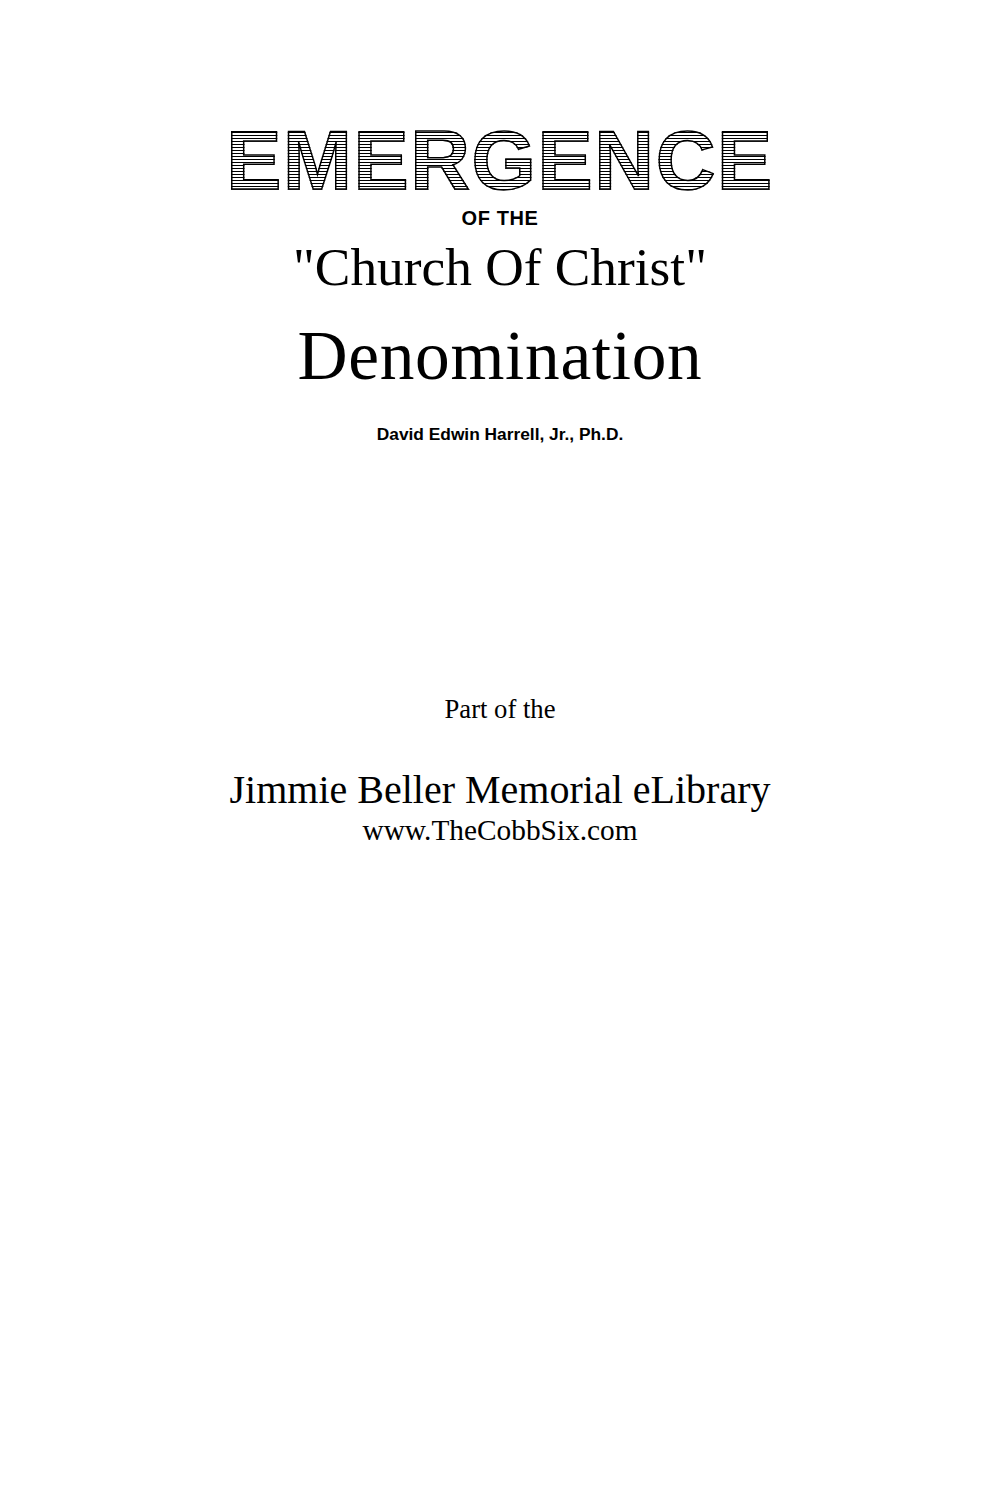Emergence
of the
"Church Of Christ"
Denomination
David Edwin Harrell, Jr., Ph.D.
Part of the
Jimmie Beller Memorial eLibrary
www.TheCobbSix.com